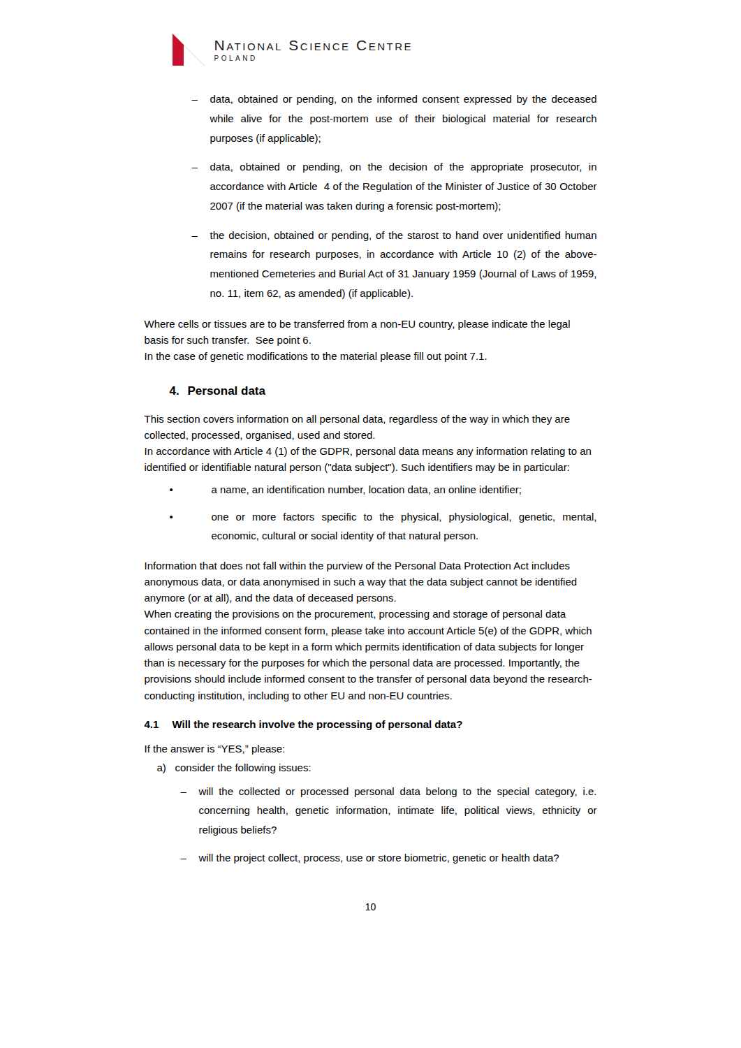National Science Centre
POLAND
data, obtained or pending, on the informed consent expressed by the deceased while alive for the post-mortem use of their biological material for research purposes (if applicable);
data, obtained or pending, on the decision of the appropriate prosecutor, in accordance with Article 4 of the Regulation of the Minister of Justice of 30 October 2007 (if the material was taken during a forensic post-mortem);
the decision, obtained or pending, of the starost to hand over unidentified human remains for research purposes, in accordance with Article 10 (2) of the above-mentioned Cemeteries and Burial Act of 31 January 1959 (Journal of Laws of 1959, no. 11, item 62, as amended) (if applicable).
Where cells or tissues are to be transferred from a non-EU country, please indicate the legal basis for such transfer. See point 6.
In the case of genetic modifications to the material please fill out point 7.1.
4. Personal data
This section covers information on all personal data, regardless of the way in which they are collected, processed, organised, used and stored.
In accordance with Article 4 (1) of the GDPR, personal data means any information relating to an identified or identifiable natural person ("data subject"). Such identifiers may be in particular:
a name, an identification number, location data, an online identifier;
one or more factors specific to the physical, physiological, genetic, mental, economic, cultural or social identity of that natural person.
Information that does not fall within the purview of the Personal Data Protection Act includes anonymous data, or data anonymised in such a way that the data subject cannot be identified anymore (or at all), and the data of deceased persons.
When creating the provisions on the procurement, processing and storage of personal data contained in the informed consent form, please take into account Article 5(e) of the GDPR, which allows personal data to be kept in a form which permits identification of data subjects for longer than is necessary for the purposes for which the personal data are processed. Importantly, the provisions should include informed consent to the transfer of personal data beyond the research-conducting institution, including to other EU and non-EU countries.
4.1 Will the research involve the processing of personal data?
If the answer is “YES,” please:
consider the following issues:
will the collected or processed personal data belong to the special category, i.e. concerning health, genetic information, intimate life, political views, ethnicity or religious beliefs?
will the project collect, process, use or store biometric, genetic or health data?
10